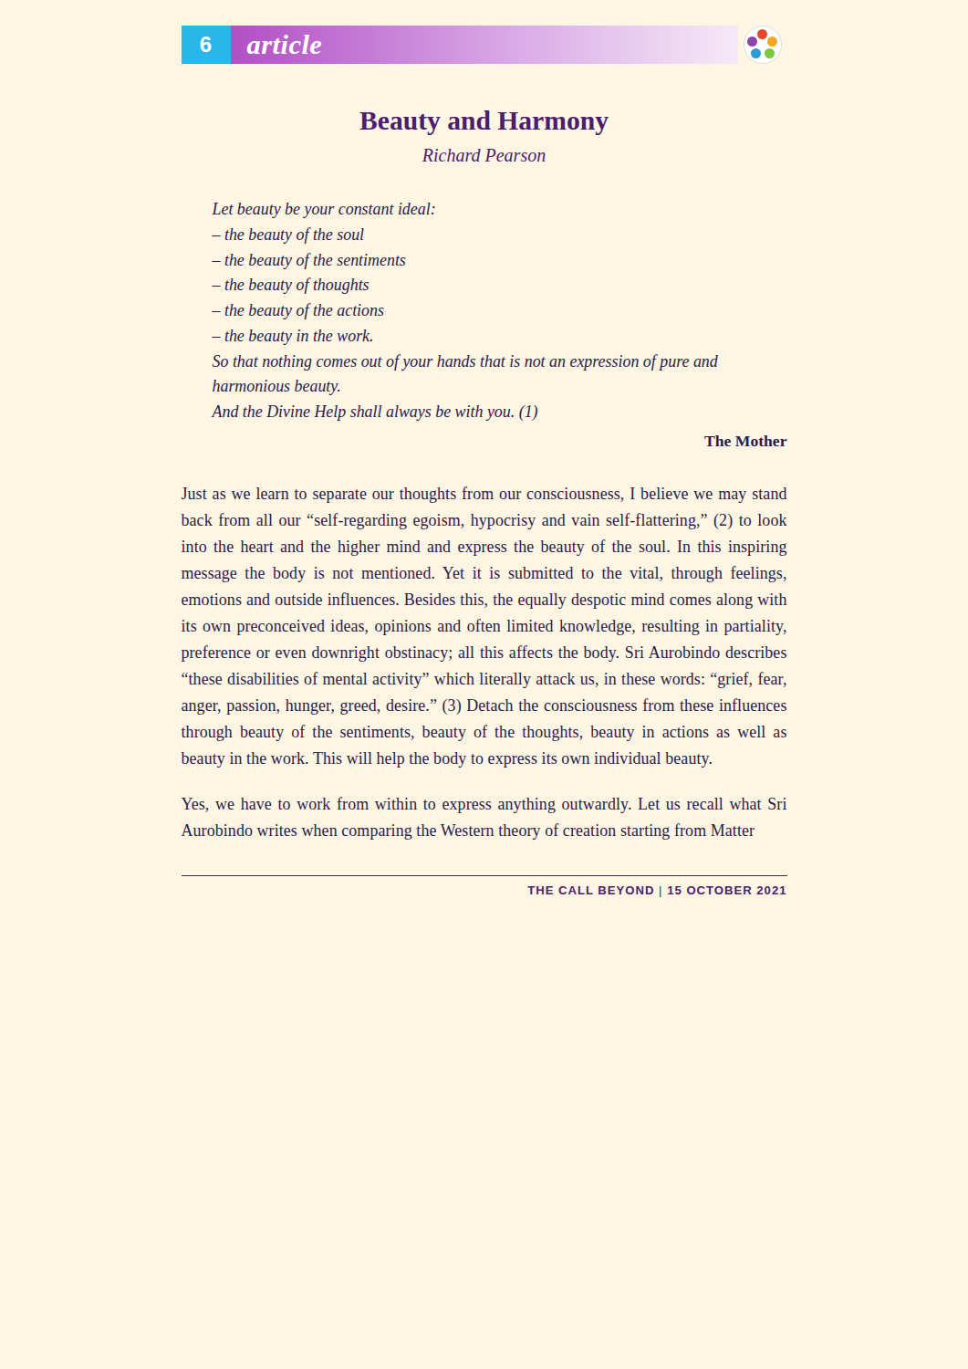6
article
Beauty and Harmony
Richard Pearson
Let beauty be your constant ideal:
– the beauty of the soul
– the beauty of the sentiments
– the beauty of thoughts
– the beauty of the actions
– the beauty in the work.
So that nothing comes out of your hands that is not an expression of pure and harmonious beauty.
And the Divine Help shall always be with you. (1)
The Mother
Just as we learn to separate our thoughts from our consciousness, I believe we may stand back from all our “self-regarding egoism, hypocrisy and vain self-flattering,” (2) to look into the heart and the higher mind and express the beauty of the soul. In this inspiring message the body is not mentioned. Yet it is submitted to the vital, through feelings, emotions and outside influences. Besides this, the equally despotic mind comes along with its own preconceived ideas, opinions and often limited knowledge, resulting in partiality, preference or even downright obstinacy; all this affects the body. Sri Aurobindo describes “these disabilities of mental activity” which literally attack us, in these words: “grief, fear, anger, passion, hunger, greed, desire.” (3) Detach the consciousness from these influences through beauty of the sentiments, beauty of the thoughts, beauty in actions as well as beauty in the work. This will help the body to express its own individual beauty.
Yes, we have to work from within to express anything outwardly. Let us recall what Sri Aurobindo writes when comparing the Western theory of creation starting from Matter
THE CALL BEYOND | 15 OCTOBER 2021